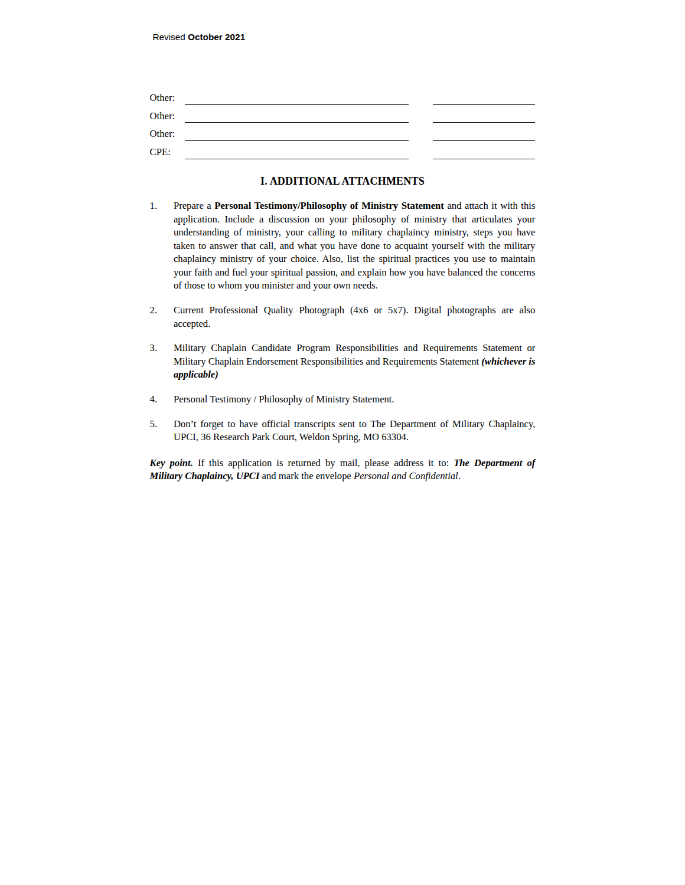Revised October 2021
| Other: | | | |
| Other: | | | |
| Other: | | | |
| CPE: | | | |
I. ADDITIONAL ATTACHMENTS
Prepare a Personal Testimony/Philosophy of Ministry Statement and attach it with this application. Include a discussion on your philosophy of ministry that articulates your understanding of ministry, your calling to military chaplaincy ministry, steps you have taken to answer that call, and what you have done to acquaint yourself with the military chaplaincy ministry of your choice. Also, list the spiritual practices you use to maintain your faith and fuel your spiritual passion, and explain how you have balanced the concerns of those to whom you minister and your own needs.
Current Professional Quality Photograph (4x6 or 5x7). Digital photographs are also accepted.
Military Chaplain Candidate Program Responsibilities and Requirements Statement or Military Chaplain Endorsement Responsibilities and Requirements Statement (whichever is applicable)
Personal Testimony / Philosophy of Ministry Statement.
Don’t forget to have official transcripts sent to The Department of Military Chaplaincy, UPCI, 36 Research Park Court, Weldon Spring, MO 63304.
Key point. If this application is returned by mail, please address it to: The Department of Military Chaplaincy, UPCI and mark the envelope Personal and Confidential.